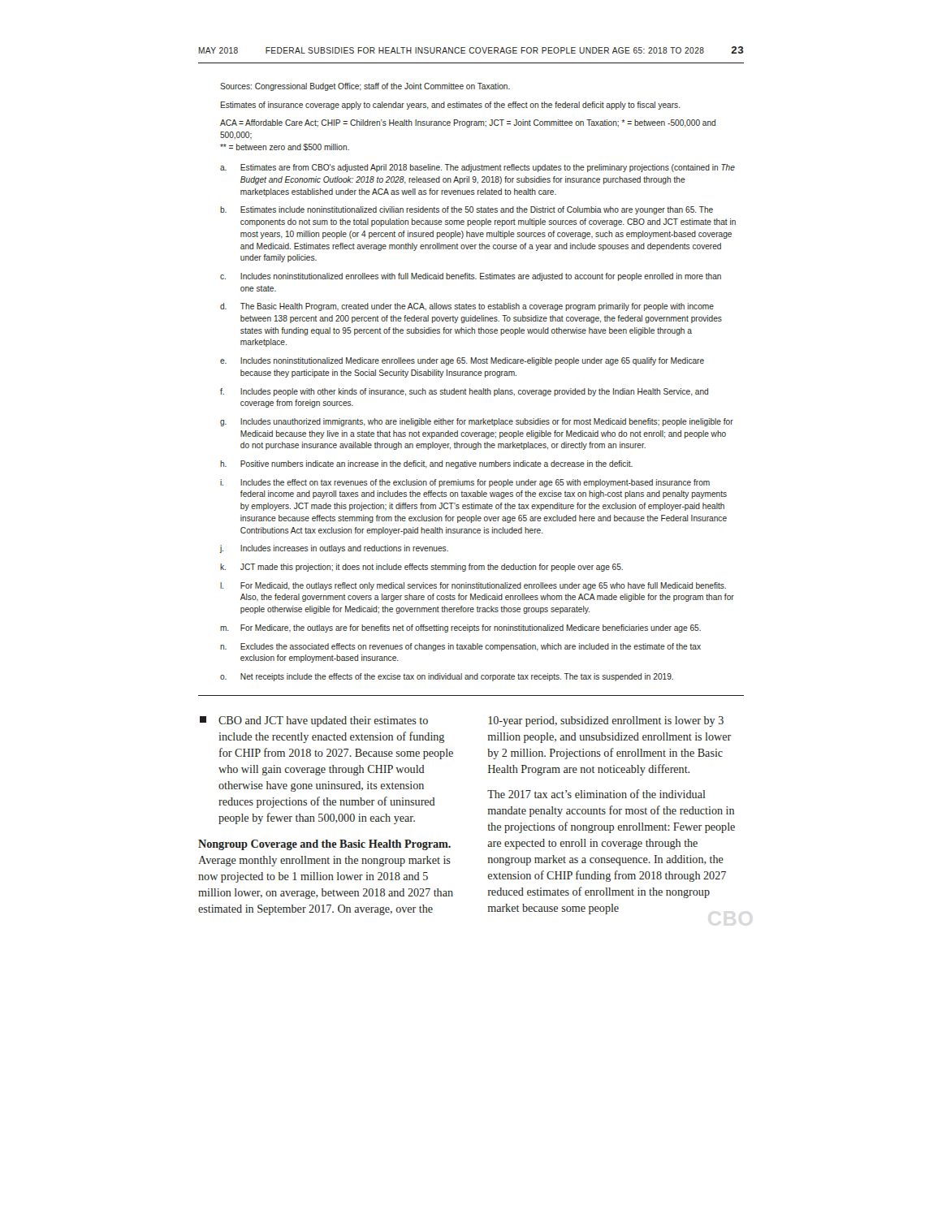MAY 2018
Federal Subsidies for Health Insurance Coverage for People Under Age 65: 2018 to 2028
23
Sources: Congressional Budget Office; staff of the Joint Committee on Taxation.
Estimates of insurance coverage apply to calendar years, and estimates of the effect on the federal deficit apply to fiscal years.
ACA = Affordable Care Act; CHIP = Children’s Health Insurance Program; JCT = Joint Committee on Taxation; * = between -500,000 and 500,000;
** = between zero and $500 million.
a. Estimates are from CBO's adjusted April 2018 baseline. The adjustment reflects updates to the preliminary projections (contained in The Budget and Economic Outlook: 2018 to 2028, released on April 9, 2018) for subsidies for insurance purchased through the marketplaces established under the ACA as well as for revenues related to health care.
b. Estimates include noninstitutionalized civilian residents of the 50 states and the District of Columbia who are younger than 65. The components do not sum to the total population because some people report multiple sources of coverage. CBO and JCT estimate that in most years, 10 million people (or 4 percent of insured people) have multiple sources of coverage, such as employment-based coverage and Medicaid. Estimates reflect average monthly enrollment over the course of a year and include spouses and dependents covered under family policies.
c. Includes noninstitutionalized enrollees with full Medicaid benefits. Estimates are adjusted to account for people enrolled in more than one state.
d. The Basic Health Program, created under the ACA, allows states to establish a coverage program primarily for people with income between 138 percent and 200 percent of the federal poverty guidelines. To subsidize that coverage, the federal government provides states with funding equal to 95 percent of the subsidies for which those people would otherwise have been eligible through a marketplace.
e. Includes noninstitutionalized Medicare enrollees under age 65. Most Medicare-eligible people under age 65 qualify for Medicare because they participate in the Social Security Disability Insurance program.
f. Includes people with other kinds of insurance, such as student health plans, coverage provided by the Indian Health Service, and coverage from foreign sources.
g. Includes unauthorized immigrants, who are ineligible either for marketplace subsidies or for most Medicaid benefits; people ineligible for Medicaid because they live in a state that has not expanded coverage; people eligible for Medicaid who do not enroll; and people who do not purchase insurance available through an employer, through the marketplaces, or directly from an insurer.
h. Positive numbers indicate an increase in the deficit, and negative numbers indicate a decrease in the deficit.
i. Includes the effect on tax revenues of the exclusion of premiums for people under age 65 with employment-based insurance from federal income and payroll taxes and includes the effects on taxable wages of the excise tax on high-cost plans and penalty payments by employers. JCT made this projection; it differs from JCT’s estimate of the tax expenditure for the exclusion of employer-paid health insurance because effects stemming from the exclusion for people over age 65 are excluded here and because the Federal Insurance Contributions Act tax exclusion for employer-paid health insurance is included here.
j. Includes increases in outlays and reductions in revenues.
k. JCT made this projection; it does not include effects stemming from the deduction for people over age 65.
l. For Medicaid, the outlays reflect only medical services for noninstitutionalized enrollees under age 65 who have full Medicaid benefits. Also, the federal government covers a larger share of costs for Medicaid enrollees whom the ACA made eligible for the program than for people otherwise eligible for Medicaid; the government therefore tracks those groups separately.
m. For Medicare, the outlays are for benefits net of offsetting receipts for noninstitutionalized Medicare beneficiaries under age 65.
n. Excludes the associated effects on revenues of changes in taxable compensation, which are included in the estimate of the tax exclusion for employment-based insurance.
o. Net receipts include the effects of the excise tax on individual and corporate tax receipts. The tax is suspended in 2019.
CBO and JCT have updated their estimates to include the recently enacted extension of funding for CHIP from 2018 to 2027. Because some people who will gain coverage through CHIP would otherwise have gone uninsured, its extension reduces projections of the number of uninsured people by fewer than 500,000 in each year.
Nongroup Coverage and the Basic Health Program. Average monthly enrollment in the nongroup market is now projected to be 1 million lower in 2018 and 5 million lower, on average, between 2018 and 2027 than estimated in September 2017. On average, over the
10-year period, subsidized enrollment is lower by 3 million people, and unsubsidized enrollment is lower by 2 million. Projections of enrollment in the Basic Health Program are not noticeably different.
The 2017 tax act’s elimination of the individual mandate penalty accounts for most of the reduction in the projections of nongroup enrollment: Fewer people are expected to enroll in coverage through the nongroup market as a consequence. In addition, the extension of CHIP funding from 2018 through 2027 reduced estimates of enrollment in the nongroup market because some people
CBO